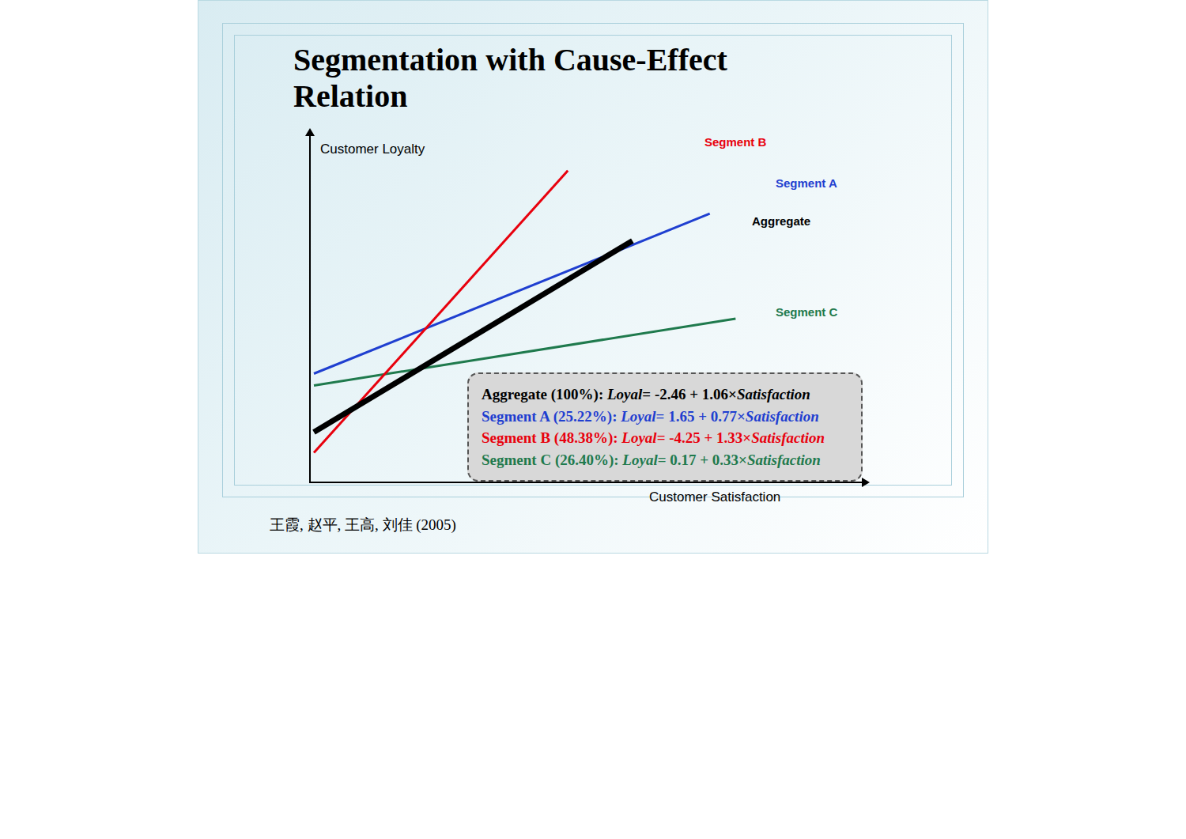Segmentation with Cause-Effect Relation
Customer Loyalty
Customer Satisfaction
Segment B
Segment A
Aggregate
Segment C
Aggregate (100%): Loyal= -2.46 + 1.06×Satisfaction
Segment A (25.22%): Loyal= 1.65 + 0.77×Satisfaction
Segment B (48.38%): Loyal= -4.25 + 1.33×Satisfaction
Segment C (26.40%): Loyal= 0.17 + 0.33×Satisfaction
王霞, 赵平, 王高, 刘佳 (2005)